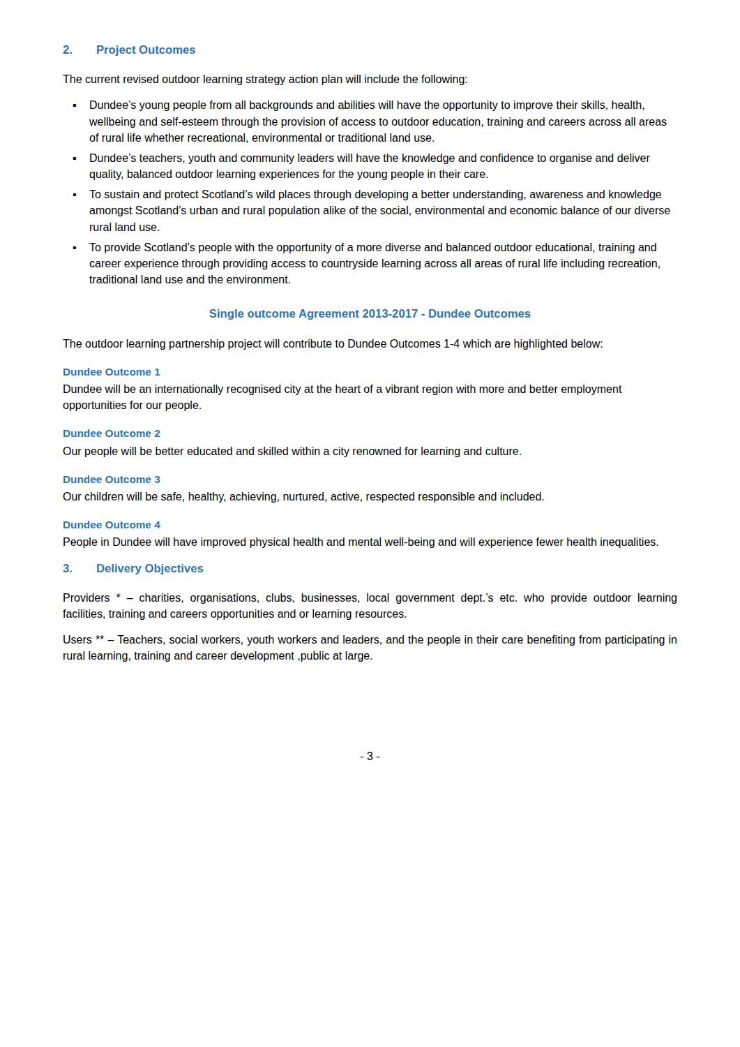2. Project Outcomes
The current revised outdoor learning strategy action plan will include the following:
Dundee’s young people from all backgrounds and abilities will have the opportunity to improve their skills, health, wellbeing and self-esteem through the provision of access to outdoor education, training and careers across all areas of rural life whether recreational, environmental or traditional land use.
Dundee’s teachers, youth and community leaders will have the knowledge and confidence to organise and deliver quality, balanced outdoor learning experiences for the young people in their care.
To sustain and protect Scotland’s wild places through developing a better understanding, awareness and knowledge amongst Scotland’s urban and rural population alike of the social, environmental and economic balance of our diverse rural land use.
To provide Scotland’s people with the opportunity of a more diverse and balanced outdoor educational, training and career experience through providing access to countryside learning across all areas of rural life including recreation, traditional land use and the environment.
Single outcome Agreement 2013-2017 - Dundee Outcomes
The outdoor learning partnership project will contribute to Dundee Outcomes 1-4 which are highlighted below:
Dundee Outcome 1
Dundee will be an internationally recognised city at the heart of a vibrant region with more and better employment opportunities for our people.
Dundee Outcome 2
Our people will be better educated and skilled within a city renowned for learning and culture.
Dundee Outcome 3
Our children will be safe, healthy, achieving, nurtured, active, respected responsible and included.
Dundee Outcome 4
People in Dundee will have improved physical health and mental well-being and will experience fewer health inequalities.
3. Delivery Objectives
Providers * – charities, organisations, clubs, businesses, local government dept.’s etc. who provide outdoor learning facilities, training and careers opportunities and or learning resources.
Users ** – Teachers, social workers, youth workers and leaders, and the people in their care benefiting from participating in rural learning, training and career development ,public at large.
- 3 -